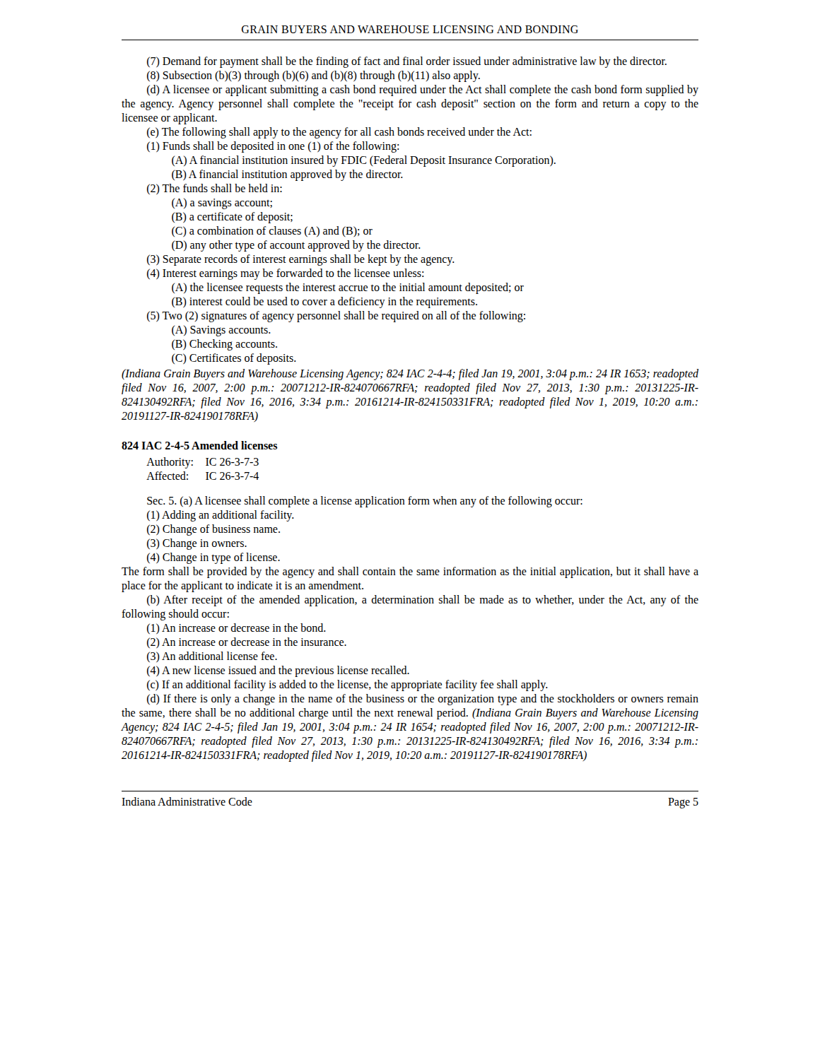GRAIN BUYERS AND WAREHOUSE LICENSING AND BONDING
(7) Demand for payment shall be the finding of fact and final order issued under administrative law by the director.
(8) Subsection (b)(3) through (b)(6) and (b)(8) through (b)(11) also apply.
(d) A licensee or applicant submitting a cash bond required under the Act shall complete the cash bond form supplied by the agency. Agency personnel shall complete the "receipt for cash deposit" section on the form and return a copy to the licensee or applicant.
(e) The following shall apply to the agency for all cash bonds received under the Act:
(1) Funds shall be deposited in one (1) of the following:
(A) A financial institution insured by FDIC (Federal Deposit Insurance Corporation).
(B) A financial institution approved by the director.
(2) The funds shall be held in:
(A) a savings account;
(B) a certificate of deposit;
(C) a combination of clauses (A) and (B); or
(D) any other type of account approved by the director.
(3) Separate records of interest earnings shall be kept by the agency.
(4) Interest earnings may be forwarded to the licensee unless:
(A) the licensee requests the interest accrue to the initial amount deposited; or
(B) interest could be used to cover a deficiency in the requirements.
(5) Two (2) signatures of agency personnel shall be required on all of the following:
(A) Savings accounts.
(B) Checking accounts.
(C) Certificates of deposits.
(Indiana Grain Buyers and Warehouse Licensing Agency; 824 IAC 2-4-4; filed Jan 19, 2001, 3:04 p.m.: 24 IR 1653; readopted filed Nov 16, 2007, 2:00 p.m.: 20071212-IR-824070667RFA; readopted filed Nov 27, 2013, 1:30 p.m.: 20131225-IR-824130492RFA; filed Nov 16, 2016, 3:34 p.m.: 20161214-IR-824150331FRA; readopted filed Nov 1, 2019, 10:20 a.m.: 20191127-IR-824190178RFA)
824 IAC 2-4-5 Amended licenses
Authority: IC 26-3-7-3
Affected: IC 26-3-7-4
Sec. 5. (a) A licensee shall complete a license application form when any of the following occur:
(1) Adding an additional facility.
(2) Change of business name.
(3) Change in owners.
(4) Change in type of license.
The form shall be provided by the agency and shall contain the same information as the initial application, but it shall have a place for the applicant to indicate it is an amendment.
(b) After receipt of the amended application, a determination shall be made as to whether, under the Act, any of the following should occur:
(1) An increase or decrease in the bond.
(2) An increase or decrease in the insurance.
(3) An additional license fee.
(4) A new license issued and the previous license recalled.
(c) If an additional facility is added to the license, the appropriate facility fee shall apply.
(d) If there is only a change in the name of the business or the organization type and the stockholders or owners remain the same, there shall be no additional charge until the next renewal period. (Indiana Grain Buyers and Warehouse Licensing Agency; 824 IAC 2-4-5; filed Jan 19, 2001, 3:04 p.m.: 24 IR 1654; readopted filed Nov 16, 2007, 2:00 p.m.: 20071212-IR-824070667RFA; readopted filed Nov 27, 2013, 1:30 p.m.: 20131225-IR-824130492RFA; filed Nov 16, 2016, 3:34 p.m.: 20161214-IR-824150331FRA; readopted filed Nov 1, 2019, 10:20 a.m.: 20191127-IR-824190178RFA)
Indiana Administrative Code
Page 5